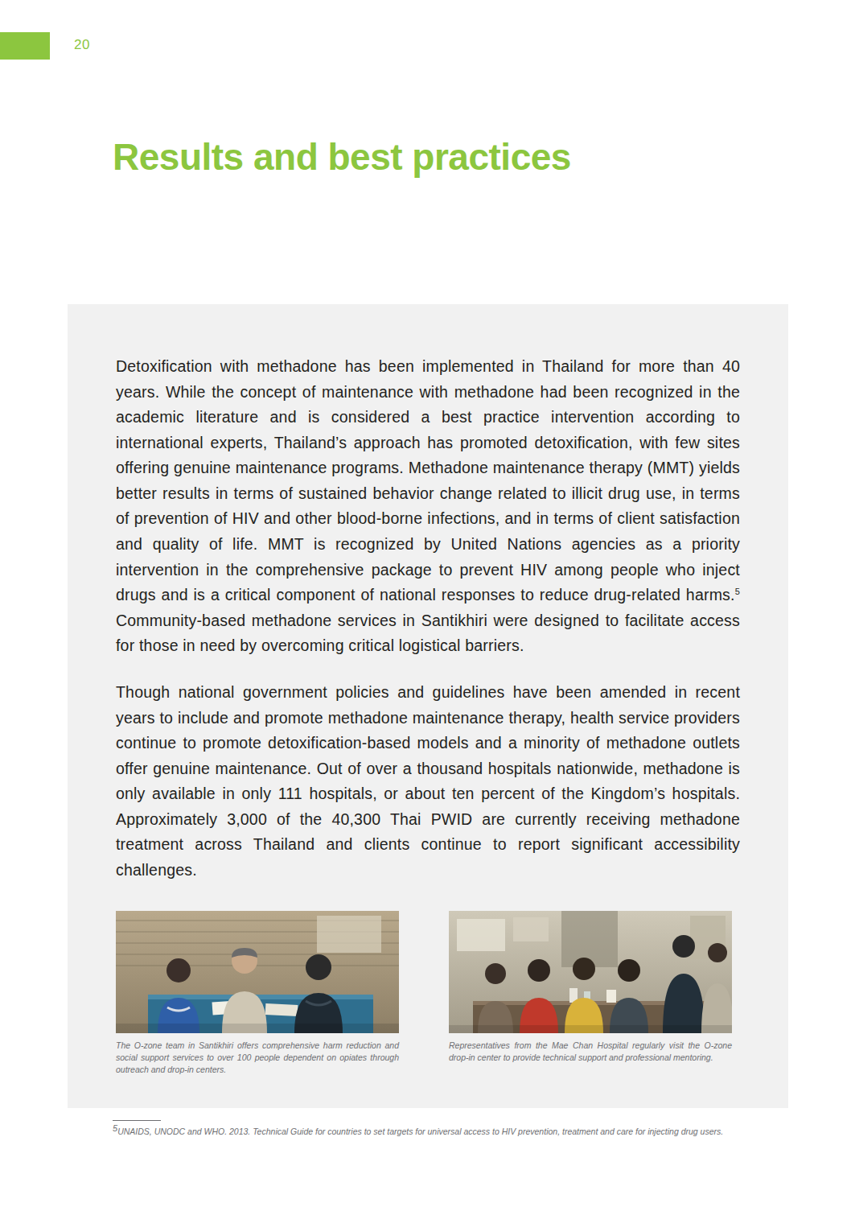20
Results and best practices
Detoxification with methadone has been implemented in Thailand for more than 40 years. While the concept of maintenance with methadone had been recognized in the academic literature and is considered a best practice intervention according to international experts, Thailand’s approach has promoted detoxification, with few sites offering genuine maintenance programs. Methadone maintenance therapy (MMT) yields better results in terms of sustained behavior change related to illicit drug use, in terms of prevention of HIV and other blood-borne infections, and in terms of client satisfaction and quality of life. MMT is recognized by United Nations agencies as a priority intervention in the comprehensive package to prevent HIV among people who inject drugs and is a critical component of national responses to reduce drug-related harms.5 Community-based methadone services in Santikhiri were designed to facilitate access for those in need by overcoming critical logistical barriers.
Though national government policies and guidelines have been amended in recent years to include and promote methadone maintenance therapy, health service providers continue to promote detoxification-based models and a minority of methadone outlets offer genuine maintenance. Out of over a thousand hospitals nationwide, methadone is only available in only 111 hospitals, or about ten percent of the Kingdom’s hospitals. Approximately 3,000 of the 40,300 Thai PWID are currently receiving methadone treatment across Thailand and clients continue to report significant accessibility challenges.
The O-zone team in Santikhiri offers comprehensive harm reduction and social support services to over 100 people dependent on opiates through outreach and drop-in centers.
Representatives from the Mae Chan Hospital regularly visit the O-zone drop-in center to provide technical support and professional mentoring.
5UNAIDS, UNODC and WHO. 2013. Technical Guide for countries to set targets for universal access to HIV prevention, treatment and care for injecting drug users.